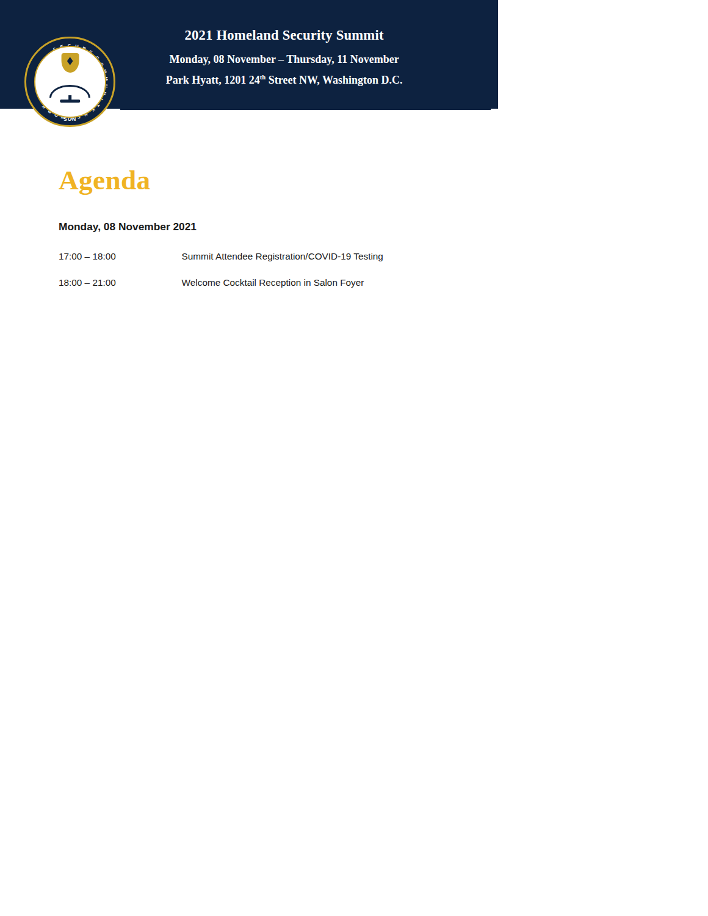2021 Homeland Security Summit
Monday, 08 November – Thursday, 11 November
Park Hyatt, 1201 24th Street NW, Washington D.C.
S E C U R E C O M M U N I T Y N E T W O R K
SCN
Agenda
Monday, 08 November 2021
| 17:00 – 18:00 | Summit Attendee Registration/COVID-19 Testing |
| 18:00 – 21:00 | Welcome Cocktail Reception in Salon Foyer |